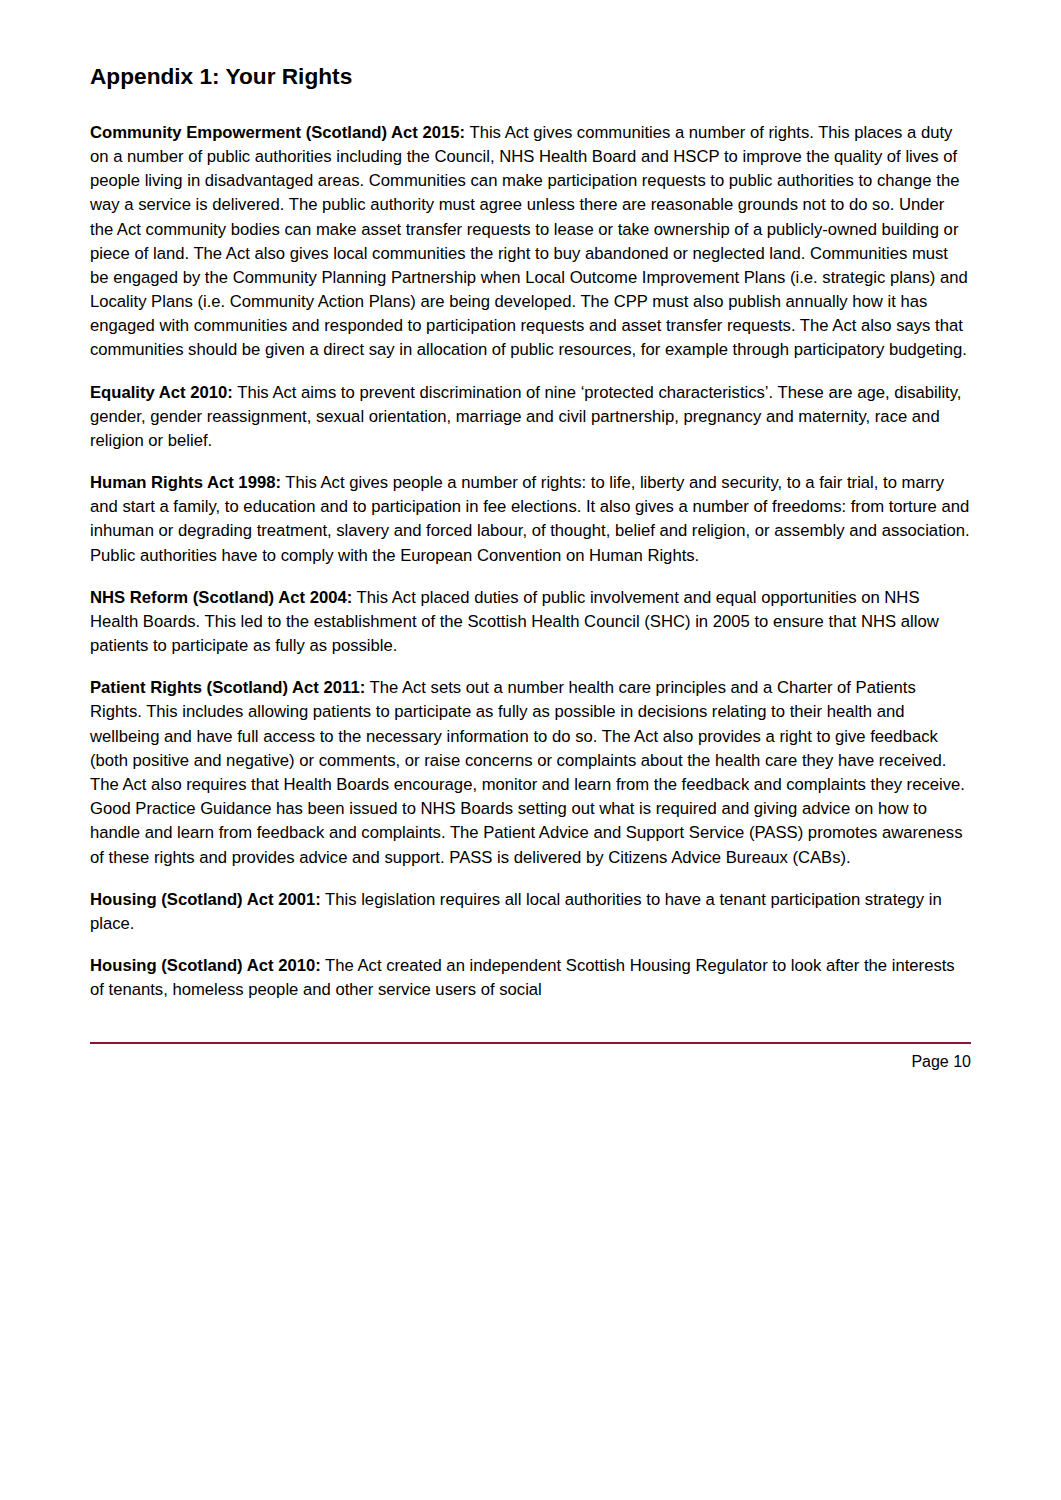Appendix 1: Your Rights
Community Empowerment (Scotland) Act 2015: This Act gives communities a number of rights. This places a duty on a number of public authorities including the Council, NHS Health Board and HSCP to improve the quality of lives of people living in disadvantaged areas. Communities can make participation requests to public authorities to change the way a service is delivered. The public authority must agree unless there are reasonable grounds not to do so. Under the Act community bodies can make asset transfer requests to lease or take ownership of a publicly-owned building or piece of land. The Act also gives local communities the right to buy abandoned or neglected land. Communities must be engaged by the Community Planning Partnership when Local Outcome Improvement Plans (i.e. strategic plans) and Locality Plans (i.e. Community Action Plans) are being developed. The CPP must also publish annually how it has engaged with communities and responded to participation requests and asset transfer requests. The Act also says that communities should be given a direct say in allocation of public resources, for example through participatory budgeting.
Equality Act 2010: This Act aims to prevent discrimination of nine ‘protected characteristics’. These are age, disability, gender, gender reassignment, sexual orientation, marriage and civil partnership, pregnancy and maternity, race and religion or belief.
Human Rights Act 1998: This Act gives people a number of rights: to life, liberty and security, to a fair trial, to marry and start a family, to education and to participation in fee elections. It also gives a number of freedoms: from torture and inhuman or degrading treatment, slavery and forced labour, of thought, belief and religion, or assembly and association. Public authorities have to comply with the European Convention on Human Rights.
NHS Reform (Scotland) Act 2004: This Act placed duties of public involvement and equal opportunities on NHS Health Boards. This led to the establishment of the Scottish Health Council (SHC) in 2005 to ensure that NHS allow patients to participate as fully as possible.
Patient Rights (Scotland) Act 2011: The Act sets out a number health care principles and a Charter of Patients Rights. This includes allowing patients to participate as fully as possible in decisions relating to their health and wellbeing and have full access to the necessary information to do so. The Act also provides a right to give feedback (both positive and negative) or comments, or raise concerns or complaints about the health care they have received. The Act also requires that Health Boards encourage, monitor and learn from the feedback and complaints they receive. Good Practice Guidance has been issued to NHS Boards setting out what is required and giving advice on how to handle and learn from feedback and complaints. The Patient Advice and Support Service (PASS) promotes awareness of these rights and provides advice and support. PASS is delivered by Citizens Advice Bureaux (CABs).
Housing (Scotland) Act 2001: This legislation requires all local authorities to have a tenant participation strategy in place.
Housing (Scotland) Act 2010: The Act created an independent Scottish Housing Regulator to look after the interests of tenants, homeless people and other service users of social
Page 10